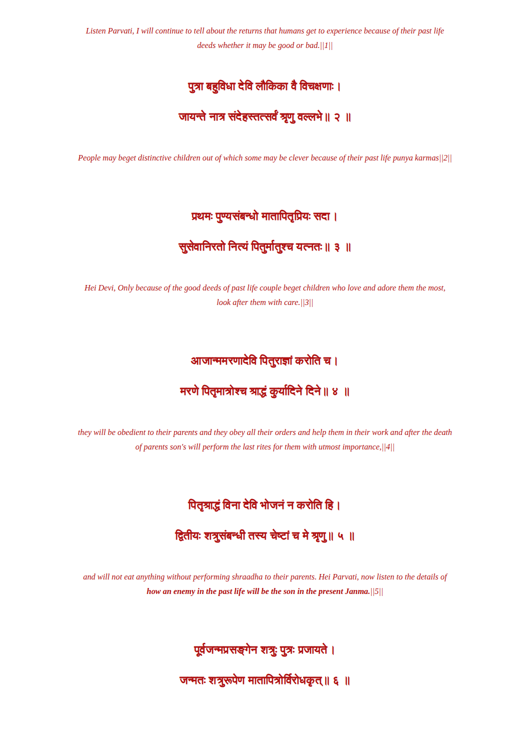Listen Parvati, I will continue to tell about the returns that humans get to experience because of their past life deeds whether it may be good or bad.||1||
पुत्रा बहुविधा देवि लौकिका वै विचक्षणाः। जायन्ते नात्र संदेहस्तत्सर्वं श्रृणु वल्लभे॥ २ ॥
People may beget distinctive children out of which some may be clever because of their past life punya karmas||2||
प्रथमः पुण्यसंबन्धो मातापितृप्रियः सदा। सुसेवानिरतो नित्यं पितुर्मातुश्च यत्नतः॥ ३ ॥
Hei Devi, Only because of the good deeds of past life couple beget children who love and adore them the most, look after them with care.||3||
आजान्ममरणादेवि पितुराज्ञां करोति च। मरणे पितृमात्रोश्च श्राद्धं कुर्यादिने दिने॥ ४ ॥
they will be obedient to their parents and they obey all their orders and help them in their work and after the death of parents son's will perform the last rites for them with utmost importance,||4||
पितृश्राद्धं विना देवि भोजनं न करोति हि। द्वितीयः शत्रुसंबन्धी तस्य चेष्टां च मे श्रृणु॥ ५ ॥
and will not eat anything without performing shraadha to their parents. Hei Parvati, now listen to the details of how an enemy in the past life will be the son in the present Janma.||5||
पूर्वजन्मप्रसङ्गेन शत्रुः पुत्रः प्रजायते। जन्मतः शत्रुरूपेण मातापित्रोर्विरोधकृत्॥ ६ ॥